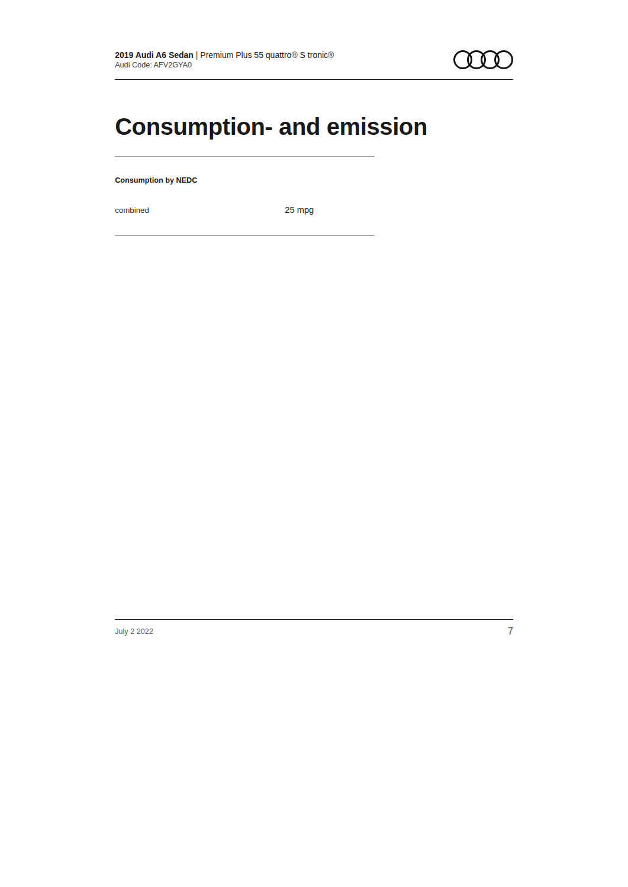2019 Audi A6 Sedan | Premium Plus 55 quattro® S tronic®
Audi Code: AFV2GYA0
Consumption- and emission
Consumption by NEDC
combined
25 mpg
July 2 2022
7